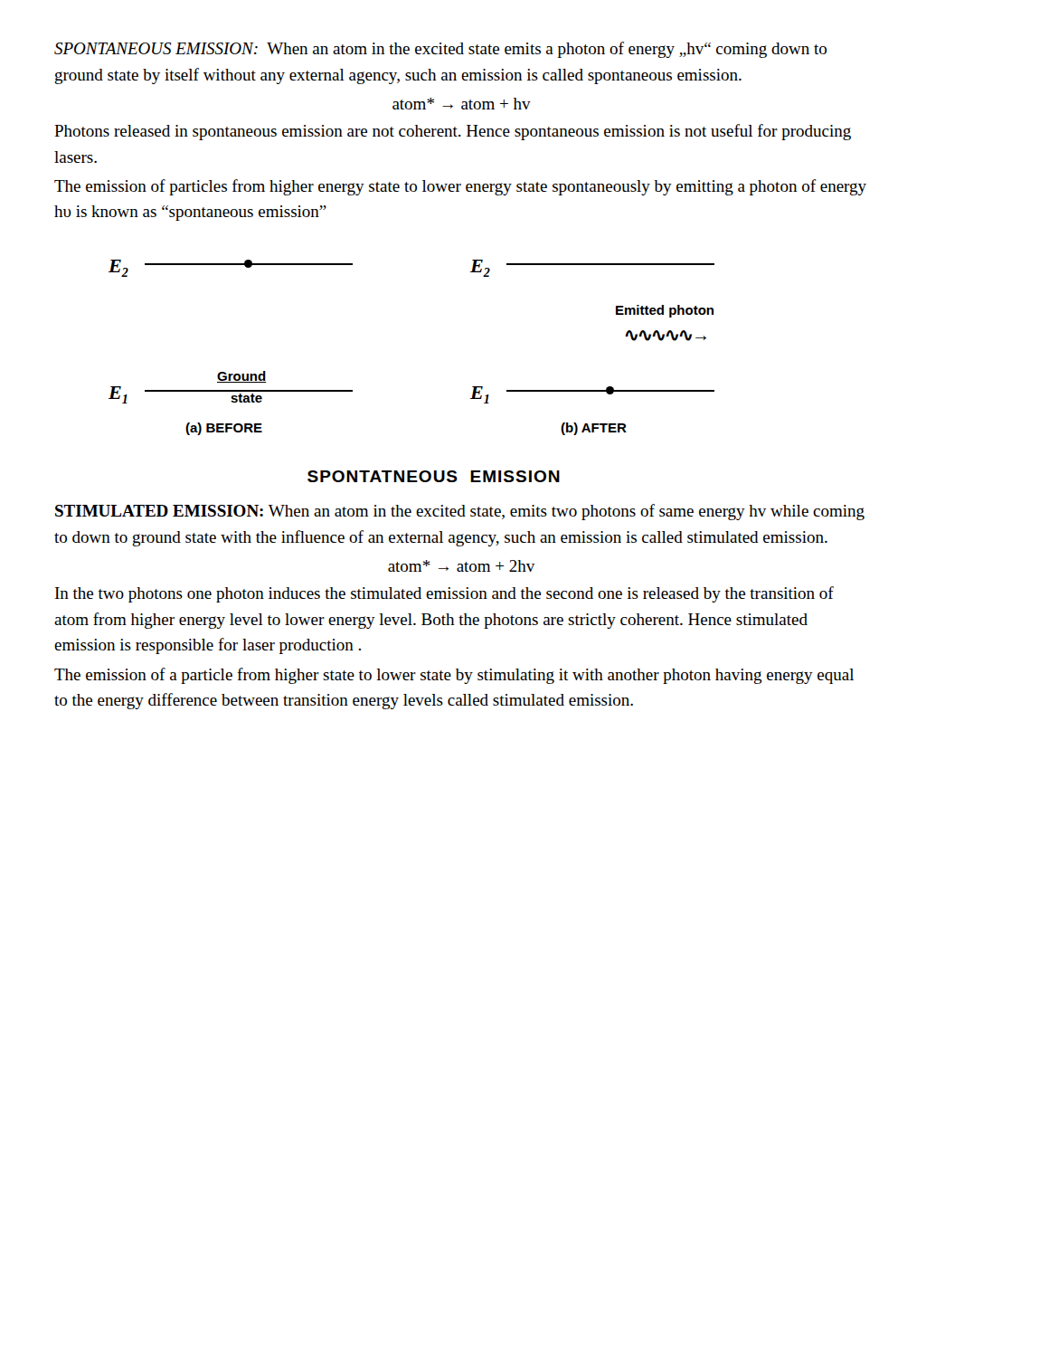SPONTANEOUS EMISSION: When an atom in the excited state emits a photon of energy „hv“ coming down to ground state by itself without any external agency, such an emission is called spontaneous emission.
atom* → atom + hv
Photons released in spontaneous emission are not coherent. Hence spontaneous emission is not useful for producing lasers.
The emission of particles from higher energy state to lower energy state spontaneously by emitting a photon of energy hυ is known as “spontaneous emission”
E2 E1 Ground state (a) BEFORE E2 Emitted photon ∿∿∿∿∿→ E1 (b) AFTER
SPONTATNEOUS EMISSION
STIMULATED EMISSION: When an atom in the excited state, emits two photons of same energy hv while coming to down to ground state with the influence of an external agency, such an emission is called stimulated emission.
atom* → atom + 2hv
In the two photons one photon induces the stimulated emission and the second one is released by the transition of atom from higher energy level to lower energy level. Both the photons are strictly coherent. Hence stimulated emission is responsible for laser production .
The emission of a particle from higher state to lower state by stimulating it with another photon having energy equal to the energy difference between transition energy levels called stimulated emission.